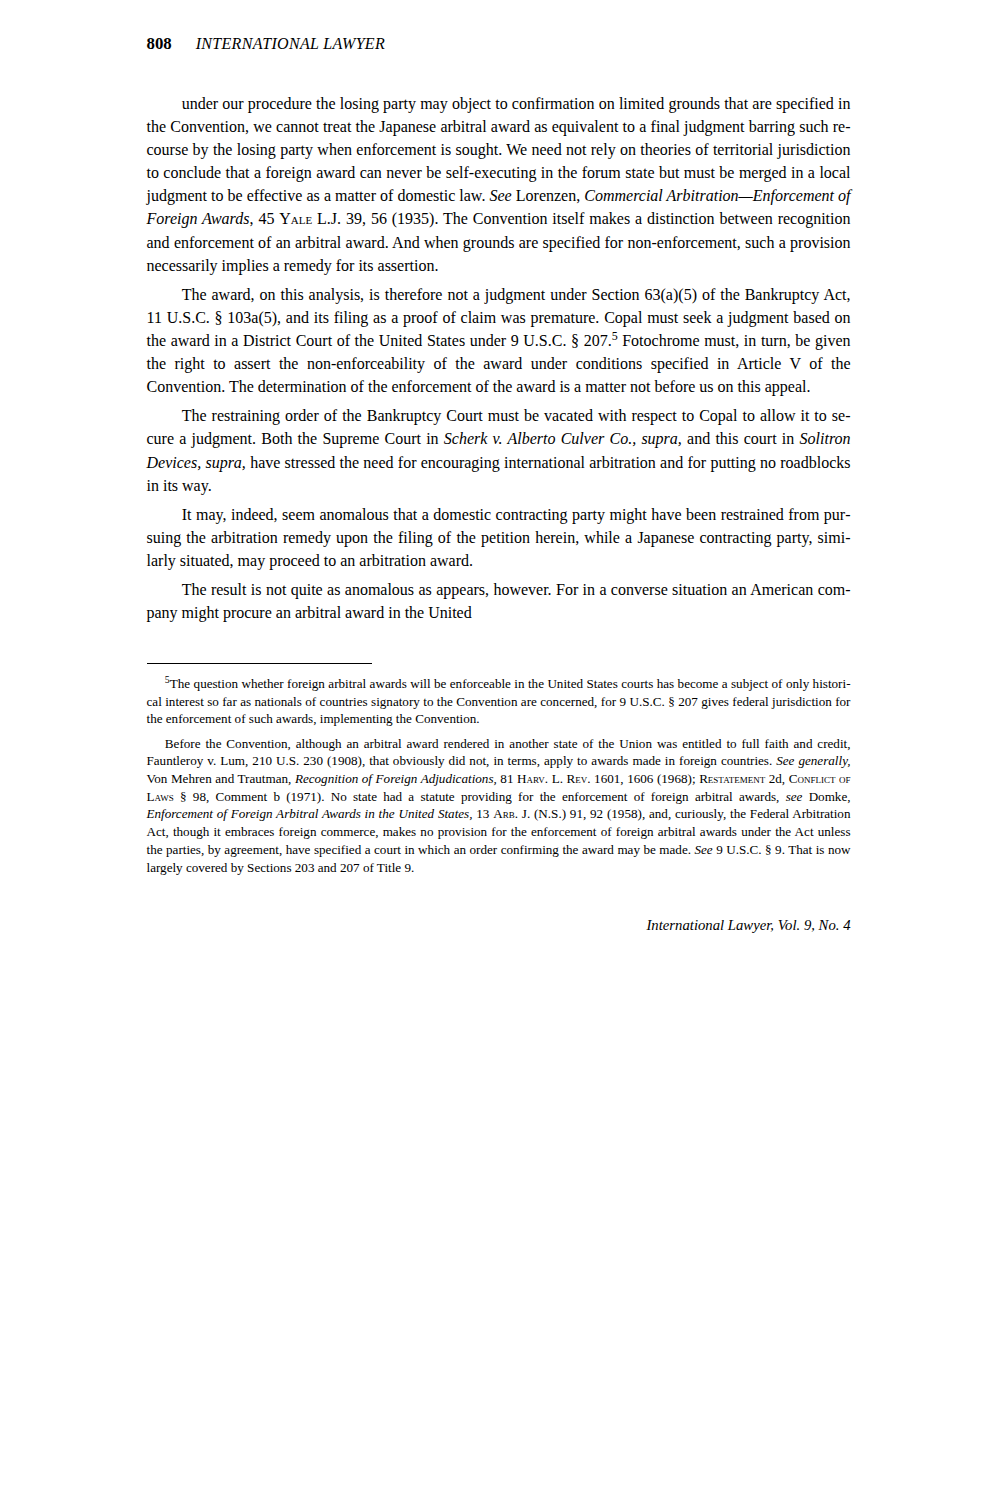808 INTERNATIONAL LAWYER
under our procedure the losing party may object to confirmation on limited grounds that are specified in the Convention, we cannot treat the Japanese arbitral award as equivalent to a final judgment barring such recourse by the losing party when enforcement is sought. We need not rely on theories of territorial jurisdiction to conclude that a foreign award can never be self-executing in the forum state but must be merged in a local judgment to be effective as a matter of domestic law. See Lorenzen, Commercial Arbitration—Enforcement of Foreign Awards, 45 Yale L.J. 39, 56 (1935). The Convention itself makes a distinction between recognition and enforcement of an arbitral award. And when grounds are specified for non-enforcement, such a provision necessarily implies a remedy for its assertion.
The award, on this analysis, is therefore not a judgment under Section 63(a)(5) of the Bankruptcy Act, 11 U.S.C. § 103a(5), and its filing as a proof of claim was premature. Copal must seek a judgment based on the award in a District Court of the United States under 9 U.S.C. § 207.5 Fotochrome must, in turn, be given the right to assert the non-enforceability of the award under conditions specified in Article V of the Convention. The determination of the enforcement of the award is a matter not before us on this appeal.
The restraining order of the Bankruptcy Court must be vacated with respect to Copal to allow it to secure a judgment. Both the Supreme Court in Scherk v. Alberto Culver Co., supra, and this court in Solitron Devices, supra, have stressed the need for encouraging international arbitration and for putting no roadblocks in its way.
It may, indeed, seem anomalous that a domestic contracting party might have been restrained from pursuing the arbitration remedy upon the filing of the petition herein, while a Japanese contracting party, similarly situated, may proceed to an arbitration award.
The result is not quite as anomalous as appears, however. For in a converse situation an American company might procure an arbitral award in the United
5 The question whether foreign arbitral awards will be enforceable in the United States courts has become a subject of only historical interest so far as nationals of countries signatory to the Convention are concerned, for 9 U.S.C. § 207 gives federal jurisdiction for the enforcement of such awards, implementing the Convention.
Before the Convention, although an arbitral award rendered in another state of the Union was entitled to full faith and credit, Fauntleroy v. Lum, 210 U.S. 230 (1908), that obviously did not, in terms, apply to awards made in foreign countries. See generally, Von Mehren and Trautman, Recognition of Foreign Adjudications, 81 Harv. L. Rev. 1601, 1606 (1968); Restatement 2d, Conflict of Laws § 98, Comment b (1971). No state had a statute providing for the enforcement of foreign arbitral awards, see Domke, Enforcement of Foreign Arbitral Awards in the United States, 13 Arb. J. (N.S.) 91, 92 (1958), and, curiously, the Federal Arbitration Act, though it embraces foreign commerce, makes no provision for the enforcement of foreign arbitral awards under the Act unless the parties, by agreement, have specified a court in which an order confirming the award may be made. See 9 U.S.C. § 9. That is now largely covered by Sections 203 and 207 of Title 9.
International Lawyer, Vol. 9, No. 4